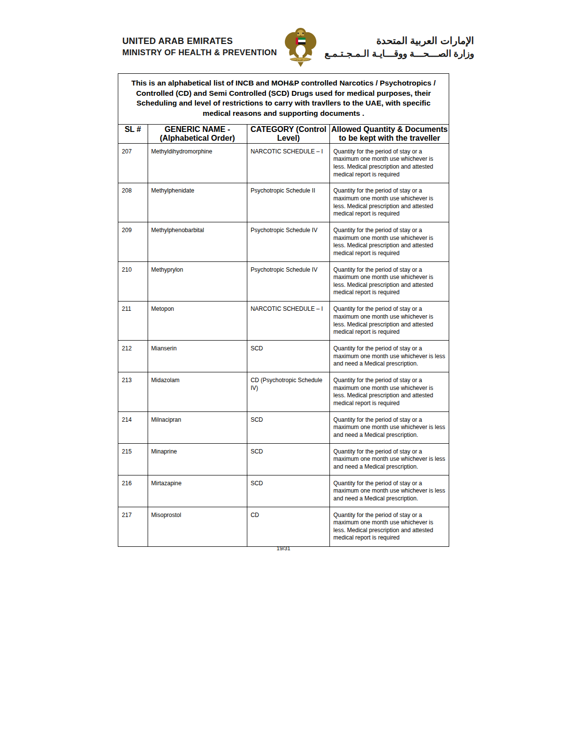UNITED ARAB EMIRATES
MINISTRY OF HEALTH & PREVENTION
UAE Falcon Emblem الإمارات العربية المتحدة
الإمارات العربية المتحدة
وزارة الصـــحـــة ووقـــايـة الـمـجـتـمـع
| This is an alphabetical list of INCB and MOH&P controlled Narcotics / Psychotropics / Controlled (CD) and Semi Controlled (SCD) Drugs used for medical purposes, their Scheduling and level of restrictions to carry with travllers to the UAE, with specific medical reasons and supporting documents . |
| SL # | GENERIC NAME - (Alphabetical Order) | CATEGORY (Control Level) | Allowed Quantity & Documents to be kept with the traveller |
| 207 | Methyldihydromorphine | NARCOTIC SCHEDULE – I | Quantity for the period of stay or a maximum one month use whichever is less. Medical prescription and attested medical report is required |
| 208 | Methylphenidate | Psychotropic Schedule II | Quantity for the period of stay or a maximum one month use whichever is less. Medical prescription and attested medical report is required |
| 209 | Methylphenobarbital | Psychotropic Schedule IV | Quantity for the period of stay or a maximum one month use whichever is less. Medical prescription and attested medical report is required |
| 210 | Methyprylon | Psychotropic Schedule IV | Quantity for the period of stay or a maximum one month use whichever is less. Medical prescription and attested medical report is required |
| 211 | Metopon | NARCOTIC SCHEDULE – I | Quantity for the period of stay or a maximum one month use whichever is less. Medical prescription and attested medical report is required |
| 212 | Mianserin | SCD | Quantity for the period of stay or a maximum one month use whichever is less and need a Medical prescription. |
| 213 | Midazolam | CD (Psychotropic Schedule IV) | Quantity for the period of stay or a maximum one month use whichever is less. Medical prescription and attested medical report is required |
| 214 | Milnacipran | SCD | Quantity for the period of stay or a maximum one month use whichever is less and need a Medical prescription. |
| 215 | Minaprine | SCD | Quantity for the period of stay or a maximum one month use whichever is less and need a Medical prescription. |
| 216 | Mirtazapine | SCD | Quantity for the period of stay or a maximum one month use whichever is less and need a Medical prescription. |
| 217 | Misoprostol | CD | Quantity for the period of stay or a maximum one month use whichever is less. Medical prescription and attested medical report is required |
19/31